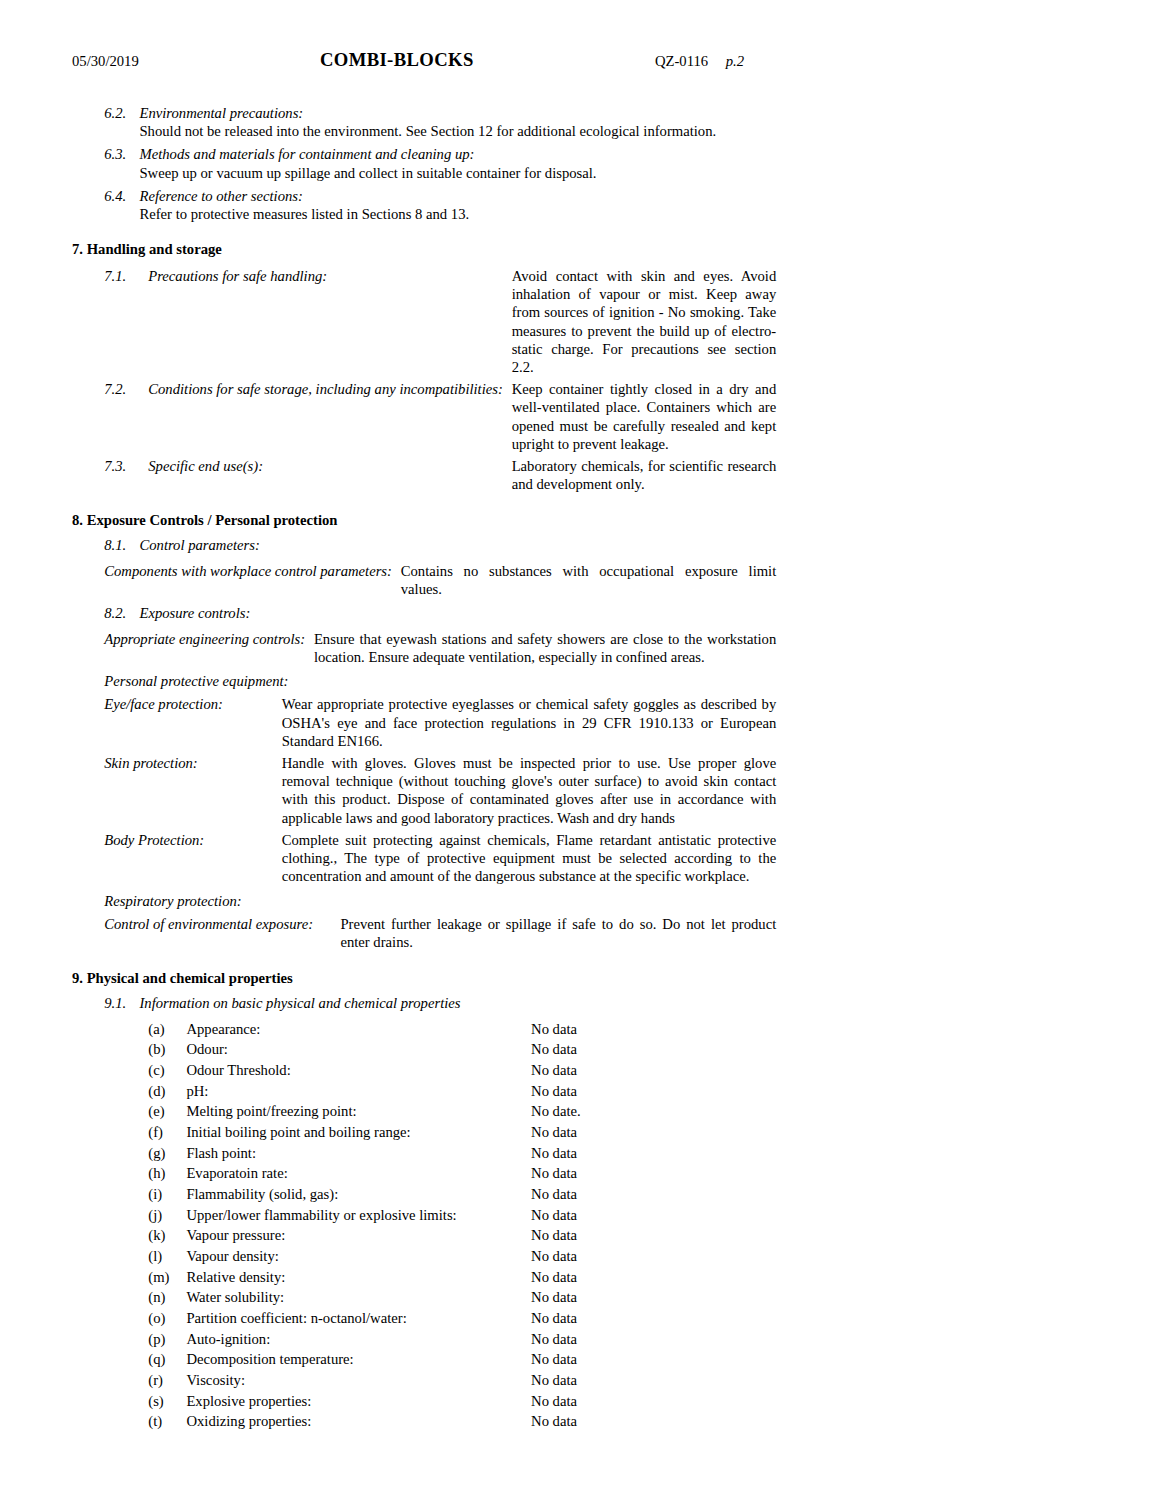05/30/2019
COMBI-BLOCKS
QZ-0116p.2
6.2.
Environmental precautions:
Should not be released into the environment. See Section 12 for additional ecological information.
6.3.
Methods and materials for containment and cleaning up:
Sweep up or vacuum up spillage and collect in suitable container for disposal.
6.4.
Reference to other sections:
Refer to protective measures listed in Sections 8 and 13.
7. Handling and storage
| 7.1. | Precautions for safe handling: | Avoid contact with skin and eyes. Avoid inhalation of vapour or mist. Keep away from sources of ignition - No smoking. Take measures to prevent the build up of electro-static charge. For precautions see section 2.2. |
| 7.2. | Conditions for safe storage, including any incompatibilities: | Keep container tightly closed in a dry and well-ventilated place. Containers which are opened must be carefully resealed and kept upright to prevent leakage. |
| 7.3. | Specific end use(s): | Laboratory chemicals, for scientific research and development only. |
8. Exposure Controls / Personal protection
8.1.
Control parameters:
| Components with workplace control parameters: | Contains no substances with occupational exposure limit values. |
8.2.
Exposure controls:
| Appropriate engineering controls: | Ensure that eyewash stations and safety showers are close to the workstation location. Ensure adequate ventilation, especially in confined areas. |
Personal protective equipment:
| Eye/face protection: | Wear appropriate protective eyeglasses or chemical safety goggles as described by OSHA's eye and face protection regulations in 29 CFR 1910.133 or European Standard EN166. |
| Skin protection: | Handle with gloves. Gloves must be inspected prior to use. Use proper glove removal technique (without touching glove's outer surface) to avoid skin contact with this product. Dispose of contaminated gloves after use in accordance with applicable laws and good laboratory practices. Wash and dry hands |
| Body Protection: | Complete suit protecting against chemicals, Flame retardant antistatic protective clothing., The type of protective equipment must be selected according to the concentration and amount of the dangerous substance at the specific workplace. |
Respiratory protection:
| Control of environmental exposure: | Prevent further leakage or spillage if safe to do so. Do not let product enter drains. |
9. Physical and chemical properties
9.1.
Information on basic physical and chemical properties
| (a) | Appearance: | No data |
| (b) | Odour: | No data |
| (c) | Odour Threshold: | No data |
| (d) | pH: | No data |
| (e) | Melting point/freezing point: | No date. |
| (f) | Initial boiling point and boiling range: | No data |
| (g) | Flash point: | No data |
| (h) | Evaporatoin rate: | No data |
| (i) | Flammability (solid, gas): | No data |
| (j) | Upper/lower flammability or explosive limits: | No data |
| (k) | Vapour pressure: | No data |
| (l) | Vapour density: | No data |
| (m) | Relative density: | No data |
| (n) | Water solubility: | No data |
| (o) | Partition coefficient: n-octanol/water: | No data |
| (p) | Auto-ignition: | No data |
| (q) | Decomposition temperature: | No data |
| (r) | Viscosity: | No data |
| (s) | Explosive properties: | No data |
| (t) | Oxidizing properties: | No data |